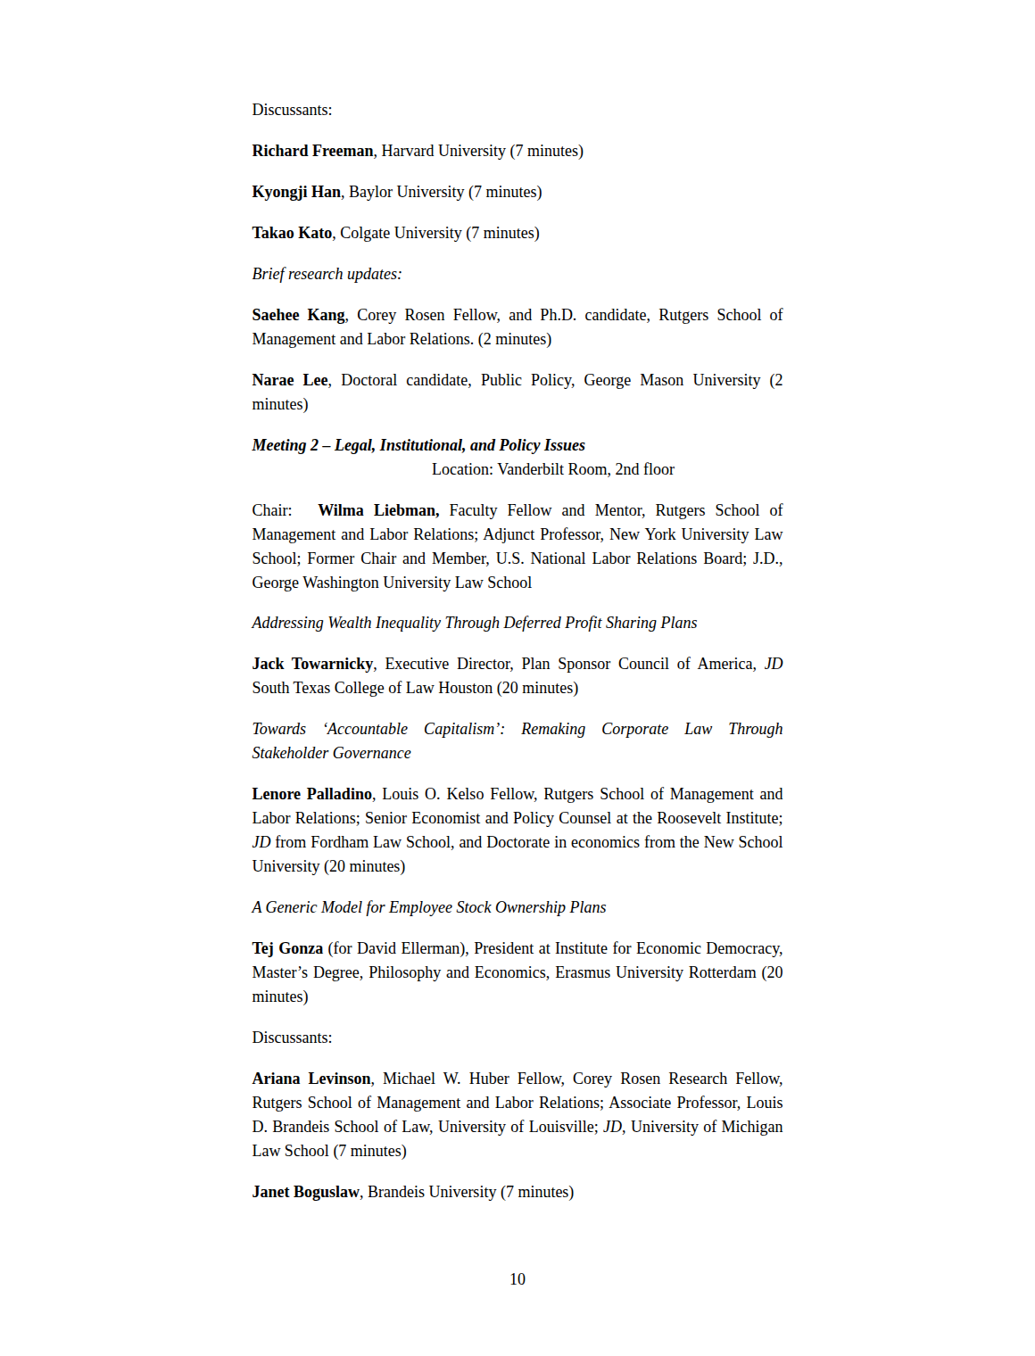Discussants:
Richard Freeman, Harvard University (7 minutes)
Kyongji Han, Baylor University (7 minutes)
Takao Kato, Colgate University (7 minutes)
Brief research updates:
Saehee Kang, Corey Rosen Fellow, and Ph.D. candidate, Rutgers School of Management and Labor Relations. (2 minutes)
Narae Lee, Doctoral candidate, Public Policy, George Mason University (2 minutes)
Meeting 2 – Legal, Institutional, and Policy Issues
Location: Vanderbilt Room, 2nd floor
Chair: Wilma Liebman, Faculty Fellow and Mentor, Rutgers School of Management and Labor Relations; Adjunct Professor, New York University Law School; Former Chair and Member, U.S. National Labor Relations Board; J.D., George Washington University Law School
Addressing Wealth Inequality Through Deferred Profit Sharing Plans
Jack Towarnicky, Executive Director, Plan Sponsor Council of America, JD South Texas College of Law Houston (20 minutes)
Towards ‘Accountable Capitalism’: Remaking Corporate Law Through Stakeholder Governance
Lenore Palladino, Louis O. Kelso Fellow, Rutgers School of Management and Labor Relations; Senior Economist and Policy Counsel at the Roosevelt Institute; JD from Fordham Law School, and Doctorate in economics from the New School University (20 minutes)
A Generic Model for Employee Stock Ownership Plans
Tej Gonza (for David Ellerman), President at Institute for Economic Democracy, Master’s Degree, Philosophy and Economics, Erasmus University Rotterdam (20 minutes)
Discussants:
Ariana Levinson, Michael W. Huber Fellow, Corey Rosen Research Fellow, Rutgers School of Management and Labor Relations; Associate Professor, Louis D. Brandeis School of Law, University of Louisville; JD, University of Michigan Law School (7 minutes)
Janet Boguslaw, Brandeis University (7 minutes)
10